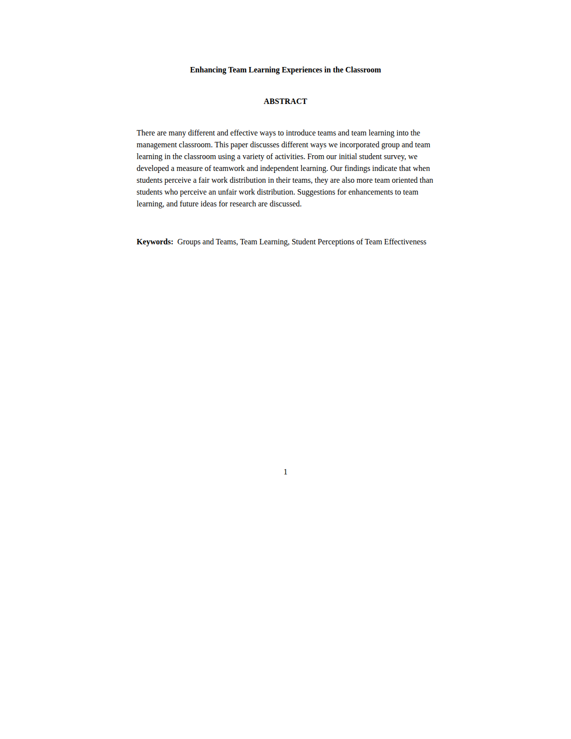Enhancing Team Learning Experiences in the Classroom
ABSTRACT
There are many different and effective ways to introduce teams and team learning into the management classroom. This paper discusses different ways we incorporated group and team learning in the classroom using a variety of activities. From our initial student survey, we developed a measure of teamwork and independent learning. Our findings indicate that when students perceive a fair work distribution in their teams, they are also more team oriented than students who perceive an unfair work distribution. Suggestions for enhancements to team learning, and future ideas for research are discussed.
Keywords: Groups and Teams, Team Learning, Student Perceptions of Team Effectiveness
1